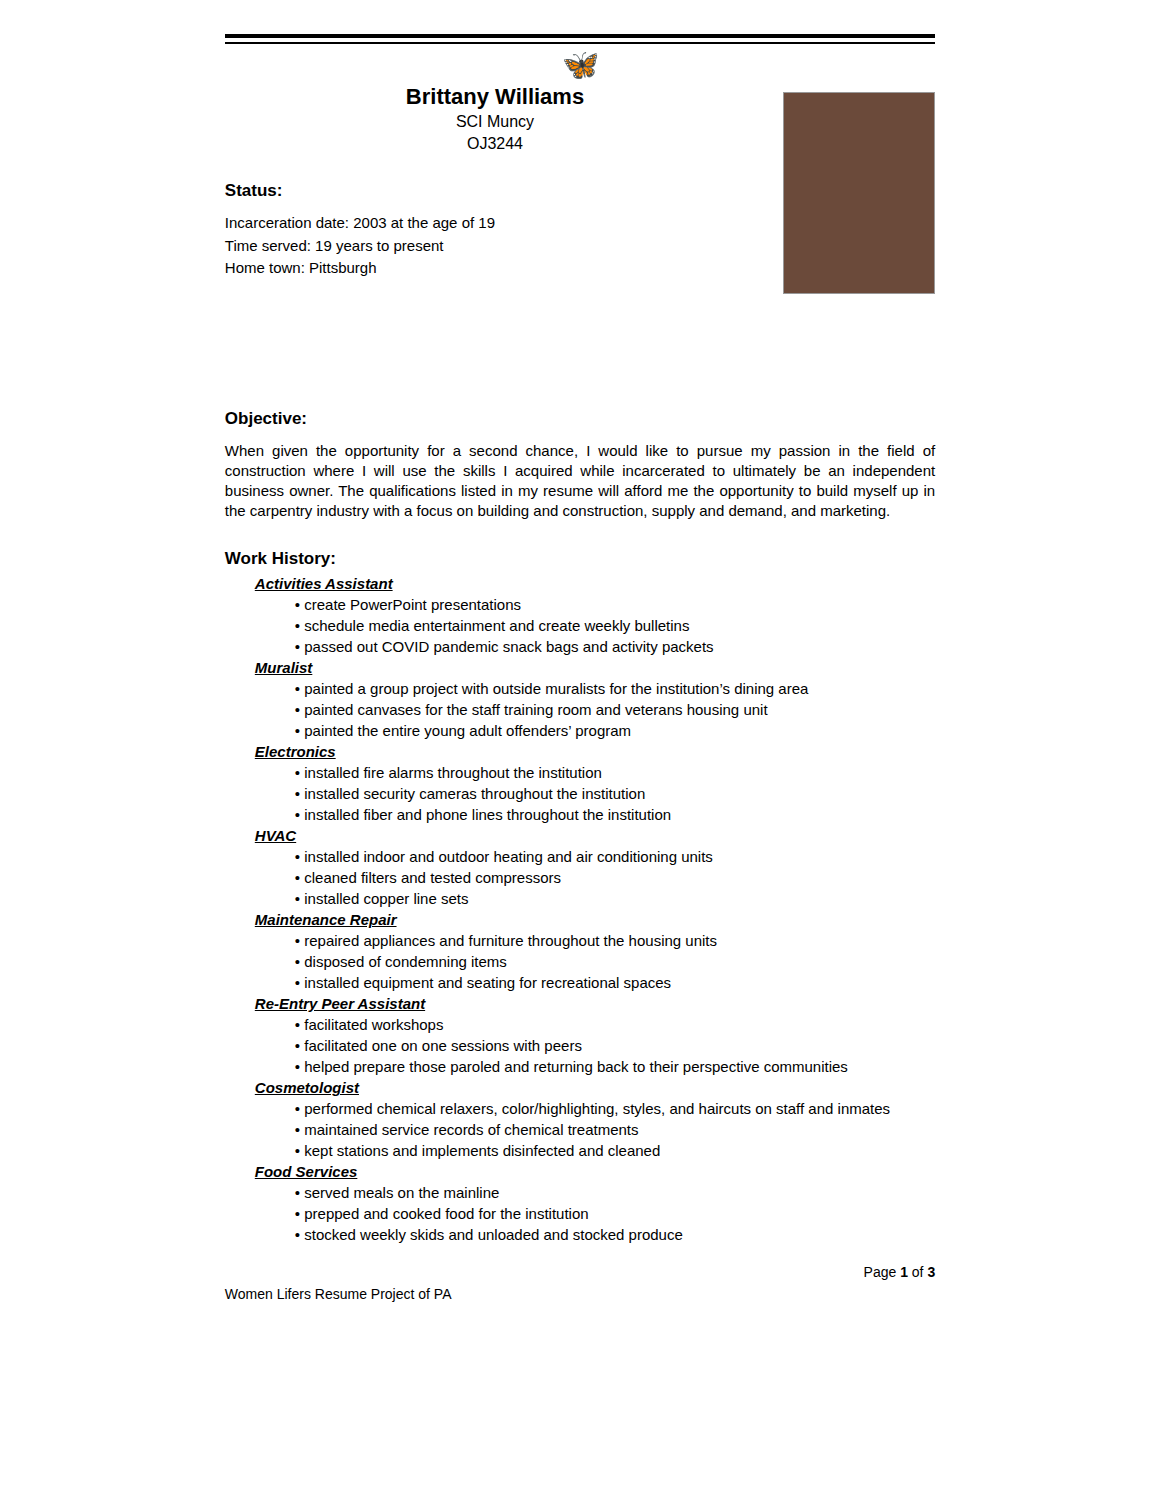🦋
Brittany Williams
SCI Muncy
OJ3244
Status:
Incarceration date: 2003 at the age of 19
Time served: 19 years to present
Home town: Pittsburgh
Objective:
When given the opportunity for a second chance, I would like to pursue my passion in the field of construction where I will use the skills I acquired while incarcerated to ultimately be an independent business owner. The qualifications listed in my resume will afford me the opportunity to build myself up in the carpentry industry with a focus on building and construction, supply and demand, and marketing.
Work History:
Activities Assistant
create PowerPoint presentations
schedule media entertainment and create weekly bulletins
passed out COVID pandemic snack bags and activity packets
Muralist
painted a group project with outside muralists for the institution’s dining area
painted canvases for the staff training room and veterans housing unit
painted the entire young adult offenders’ program
Electronics
installed fire alarms throughout the institution
installed security cameras throughout the institution
installed fiber and phone lines throughout the institution
HVAC
installed indoor and outdoor heating and air conditioning units
cleaned filters and tested compressors
installed copper line sets
Maintenance Repair
repaired appliances and furniture throughout the housing units
disposed of condemning items
installed equipment and seating for recreational spaces
Re-Entry Peer Assistant
facilitated workshops
facilitated one on one sessions with peers
helped prepare those paroled and returning back to their perspective communities
Cosmetologist
performed chemical relaxers, color/highlighting, styles, and haircuts on staff and inmates
maintained service records of chemical treatments
kept stations and implements disinfected and cleaned
Food Services
served meals on the mainline
prepped and cooked food for the institution
stocked weekly skids and unloaded and stocked produce
Page 1 of 3
Women Lifers Resume Project of PA